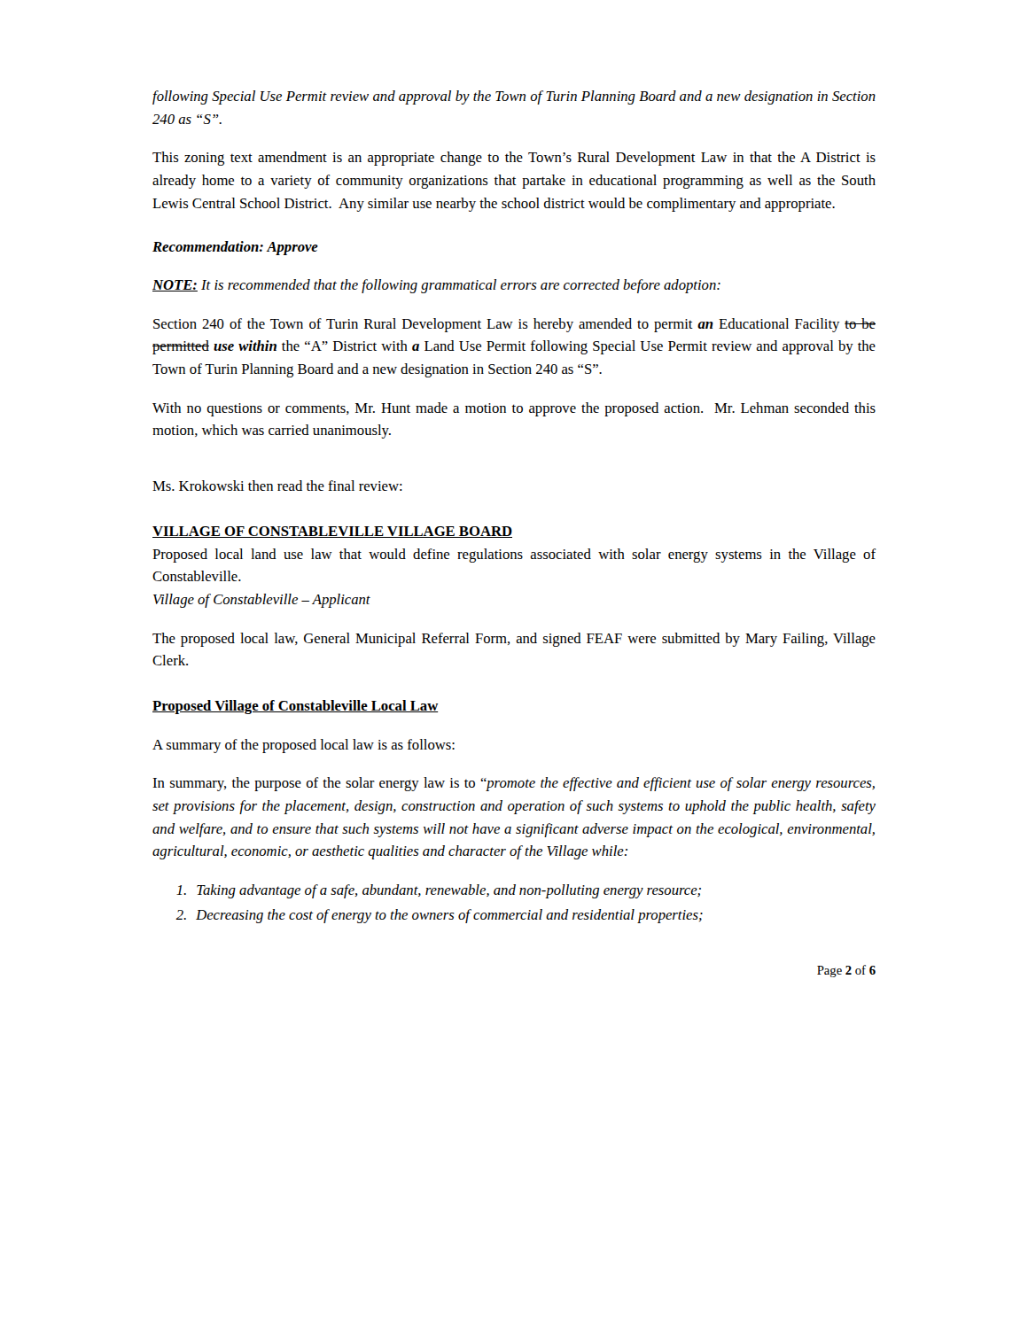following Special Use Permit review and approval by the Town of Turin Planning Board and a new designation in Section 240 as “S”.
This zoning text amendment is an appropriate change to the Town’s Rural Development Law in that the A District is already home to a variety of community organizations that partake in educational programming as well as the South Lewis Central School District. Any similar use nearby the school district would be complimentary and appropriate.
Recommendation: Approve
NOTE: It is recommended that the following grammatical errors are corrected before adoption:
Section 240 of the Town of Turin Rural Development Law is hereby amended to permit an Educational Facility to be permitted use within the “A” District with a Land Use Permit following Special Use Permit review and approval by the Town of Turin Planning Board and a new designation in Section 240 as “S”.
With no questions or comments, Mr. Hunt made a motion to approve the proposed action. Mr. Lehman seconded this motion, which was carried unanimously.
Ms. Krokowski then read the final review:
VILLAGE OF CONSTABLEVILLE VILLAGE BOARD
Proposed local land use law that would define regulations associated with solar energy systems in the Village of Constableville.
Village of Constableville – Applicant
The proposed local law, General Municipal Referral Form, and signed FEAF were submitted by Mary Failing, Village Clerk.
Proposed Village of Constableville Local Law
A summary of the proposed local law is as follows:
In summary, the purpose of the solar energy law is to “promote the effective and efficient use of solar energy resources, set provisions for the placement, design, construction and operation of such systems to uphold the public health, safety and welfare, and to ensure that such systems will not have a significant adverse impact on the ecological, environmental, agricultural, economic, or aesthetic qualities and character of the Village while:
Taking advantage of a safe, abundant, renewable, and non-polluting energy resource;
Decreasing the cost of energy to the owners of commercial and residential properties;
Page 2 of 6